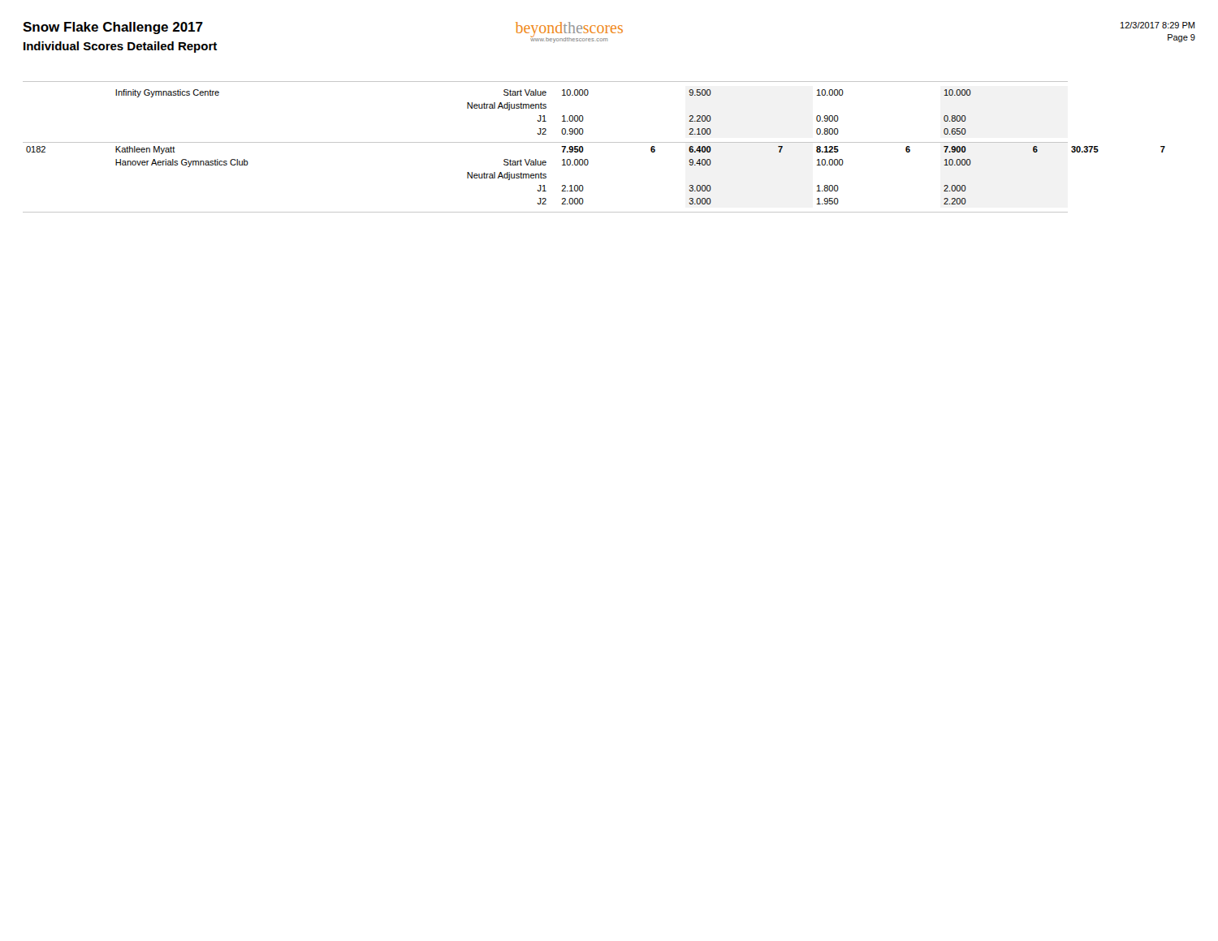Snow Flake Challenge 2017
Individual Scores Detailed Report
beyondthe scores
www.beyondthescores.com
12/3/2017 8:29 PM
Page 9
| | Infinity Gymnastics Centre | Start Value | 10.000 | | 9.500 | | 10.000 | | 10.000 | |
| | | Neutral Adjustments | | | | | | | | |
| | | J1 | 1.000 | | 2.200 | | 0.900 | | 0.800 | |
| | | J2 | 0.900 | | 2.100 | | 0.800 | | 0.650 | |
| 0182 | Kathleen Myatt | | 7.950 | 6 | 6.400 | 7 | 8.125 | 6 | 7.900 | 6 | 30.375 | 7 |
| | Hanover Aerials Gymnastics Club | Start Value | 10.000 | | 9.400 | | 10.000 | | 10.000 | |
| | | Neutral Adjustments | | | | | | | | |
| | | J1 | 2.100 | | 3.000 | | 1.800 | | 2.000 | |
| | | J2 | 2.000 | | 3.000 | | 1.950 | | 2.200 | |